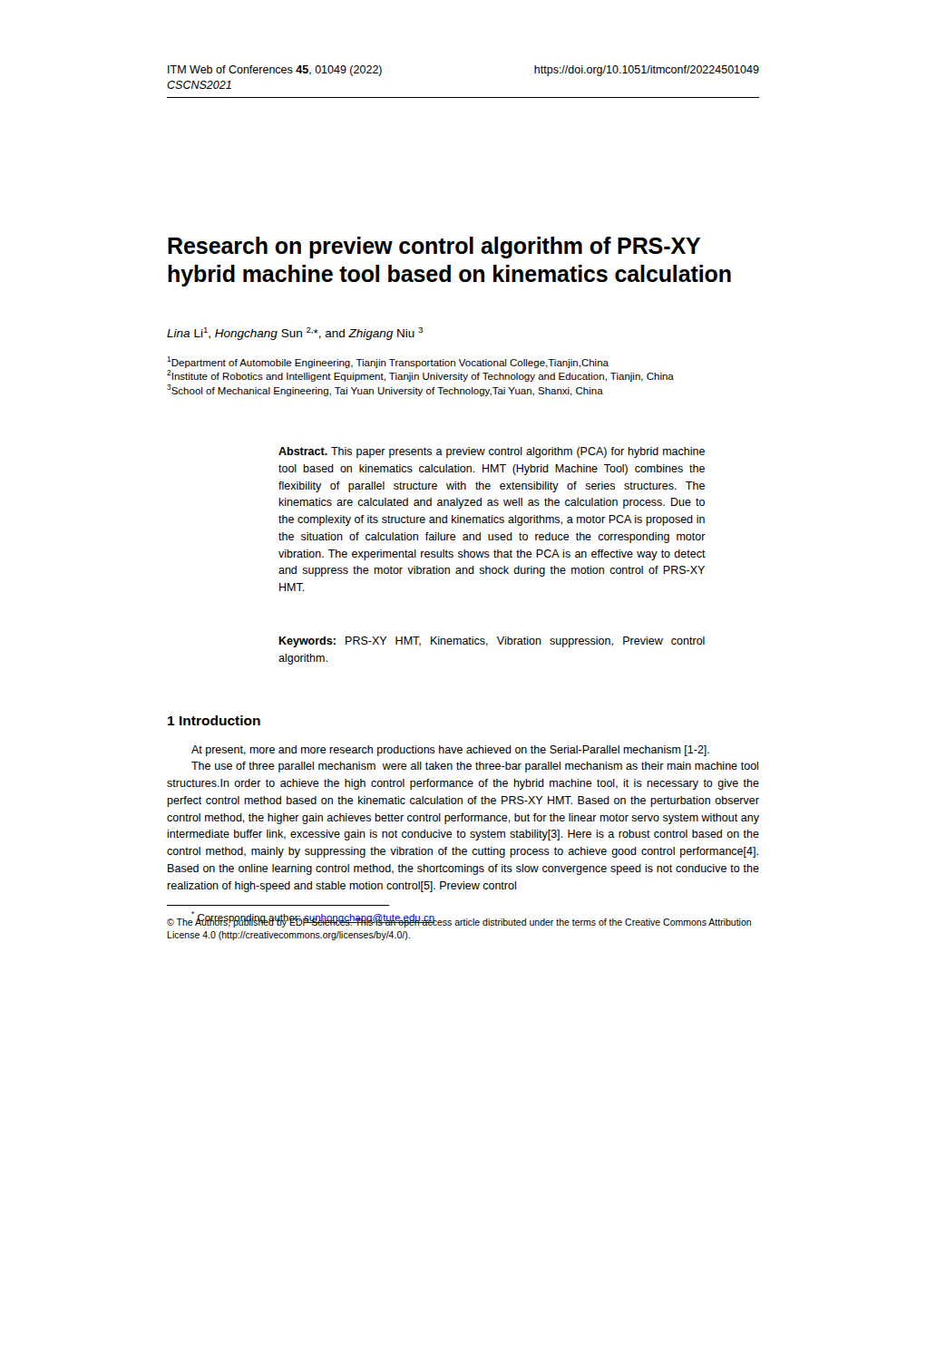ITM Web of Conferences 45, 01049 (2022)
CSCNS2021
https://doi.org/10.1051/itmconf/20224501049
Research on preview control algorithm of PRS-XY hybrid machine tool based on kinematics calculation
Lina Li1, Hongchang Sun 2,*, and Zhigang Niu 3
1Department of Automobile Engineering, Tianjin Transportation Vocational College,Tianjin,China
2Institute of Robotics and Intelligent Equipment, Tianjin University of Technology and Education, Tianjin, China
3School of Mechanical Engineering, Tai Yuan University of Technology,Tai Yuan, Shanxi, China
Abstract. This paper presents a preview control algorithm (PCA) for hybrid machine tool based on kinematics calculation. HMT (Hybrid Machine Tool) combines the flexibility of parallel structure with the extensibility of series structures. The kinematics are calculated and analyzed as well as the calculation process. Due to the complexity of its structure and kinematics algorithms, a motor PCA is proposed in the situation of calculation failure and used to reduce the corresponding motor vibration. The experimental results shows that the PCA is an effective way to detect and suppress the motor vibration and shock during the motion control of PRS-XY HMT.
Keywords: PRS-XY HMT, Kinematics, Vibration suppression, Preview control algorithm.
1 Introduction
At present, more and more research productions have achieved on the Serial-Parallel mechanism [1-2].
The use of three parallel mechanism were all taken the three-bar parallel mechanism as their main machine tool structures.In order to achieve the high control performance of the hybrid machine tool, it is necessary to give the perfect control method based on the kinematic calculation of the PRS-XY HMT. Based on the perturbation observer control method, the higher gain achieves better control performance, but for the linear motor servo system without any intermediate buffer link, excessive gain is not conducive to system stability[3]. Here is a robust control based on the control method, mainly by suppressing the vibration of the cutting process to achieve good control performance[4]. Based on the online learning control method, the shortcomings of its slow convergence speed is not conducive to the realization of high-speed and stable motion control[5]. Preview control
* Corresponding author: sunhongchang@tute.edu.cn
© The Authors, published by EDP Sciences. This is an open access article distributed under the terms of the Creative Commons Attribution License 4.0 (http://creativecommons.org/licenses/by/4.0/).